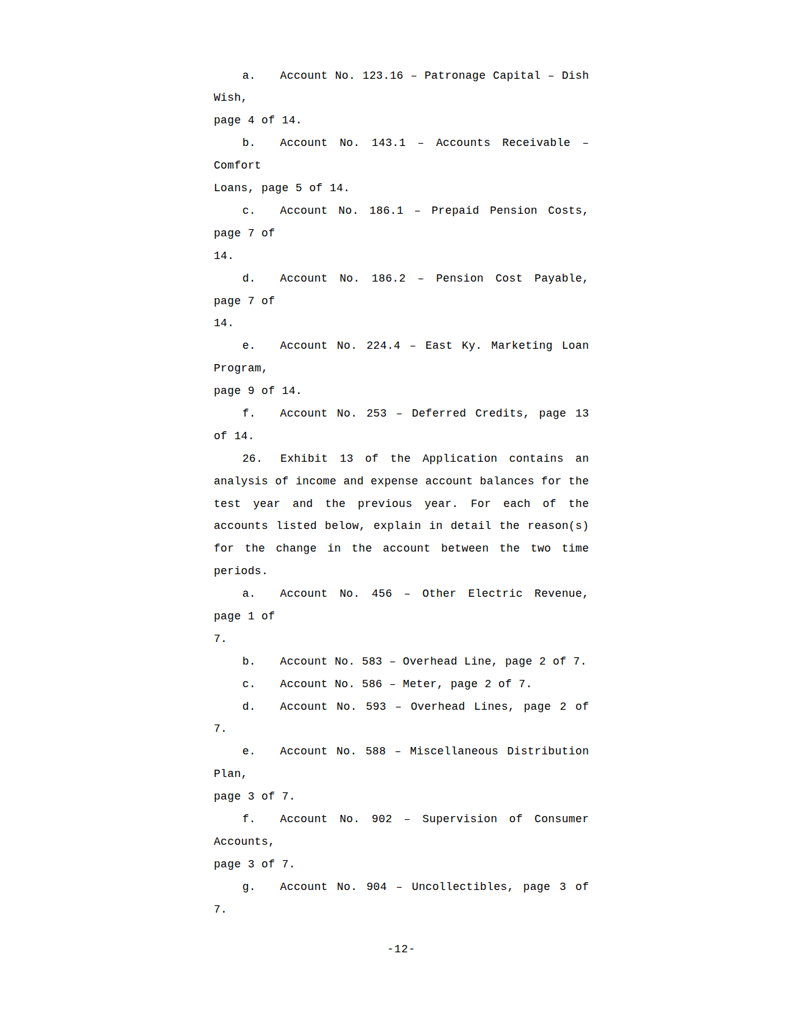a. Account No. 123.16 – Patronage Capital – Dish Wish,
page 4 of 14.
b. Account No. 143.1 – Accounts Receivable – Comfort
Loans, page 5 of 14.
c. Account No. 186.1 – Prepaid Pension Costs, page 7 of
14.
d. Account No. 186.2 – Pension Cost Payable, page 7 of
14.
e. Account No. 224.4 – East Ky. Marketing Loan Program,
page 9 of 14.
f. Account No. 253 – Deferred Credits, page 13 of 14.
26. Exhibit 13 of the Application contains an analysis of income and expense account balances for the test year and the previous year. For each of the accounts listed below, explain in detail the reason(s) for the change in the account between the two time periods.
a. Account No. 456 – Other Electric Revenue, page 1 of
7.
b. Account No. 583 – Overhead Line, page 2 of 7.
c. Account No. 586 – Meter, page 2 of 7.
d. Account No. 593 – Overhead Lines, page 2 of 7.
e. Account No. 588 – Miscellaneous Distribution Plan,
page 3 of 7.
f. Account No. 902 – Supervision of Consumer Accounts,
page 3 of 7.
g. Account No. 904 – Uncollectibles, page 3 of 7.
-12-